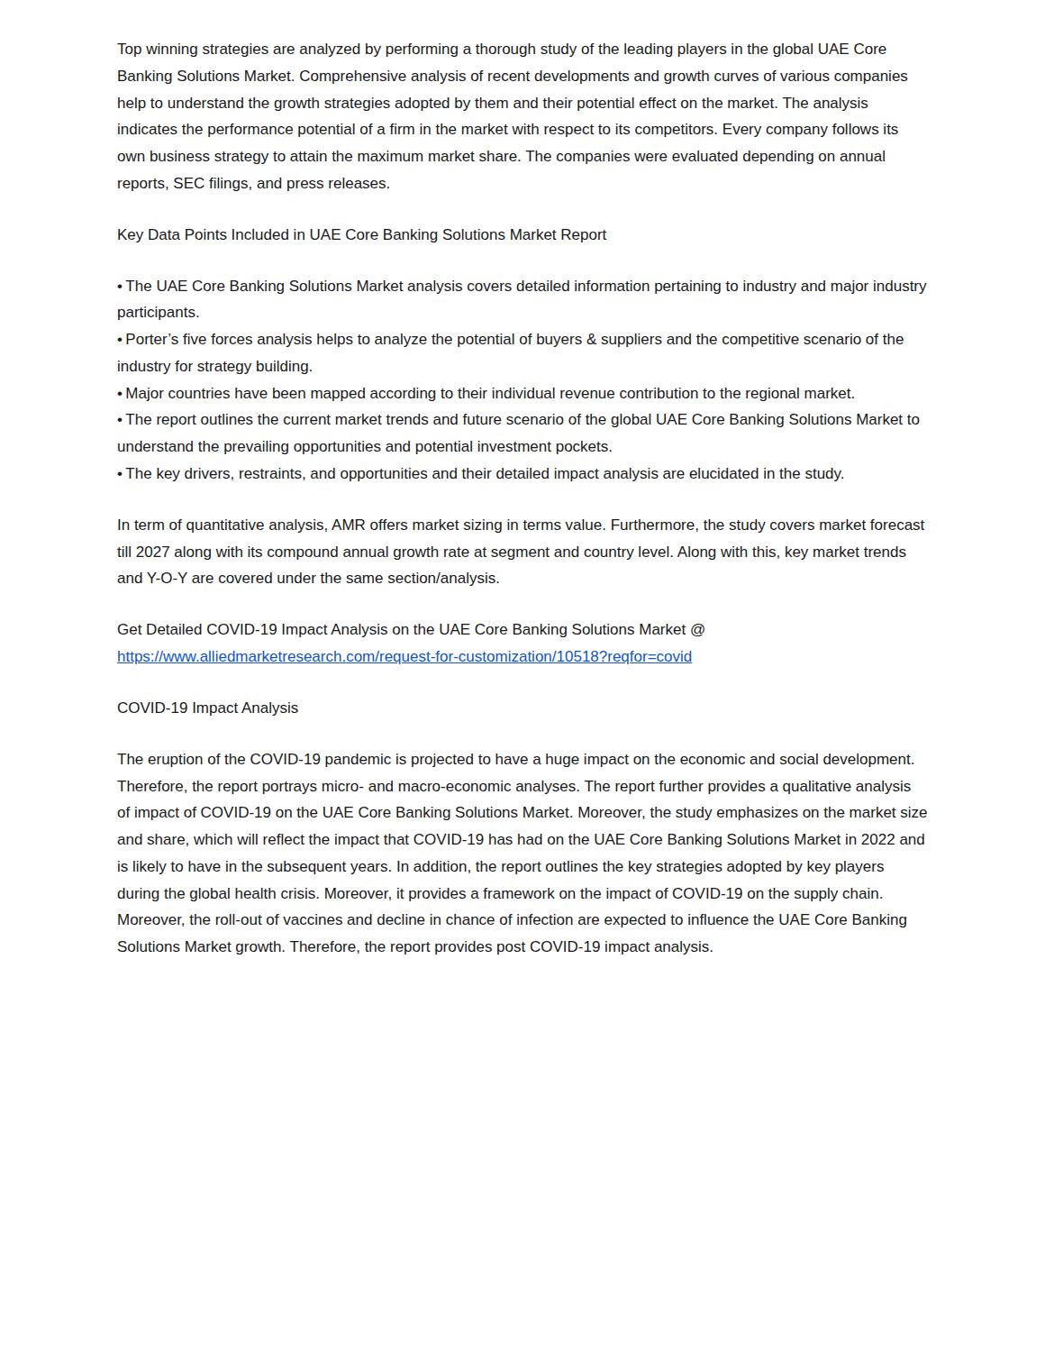Top winning strategies are analyzed by performing a thorough study of the leading players in the global UAE Core Banking Solutions Market. Comprehensive analysis of recent developments and growth curves of various companies help to understand the growth strategies adopted by them and their potential effect on the market. The analysis indicates the performance potential of a firm in the market with respect to its competitors. Every company follows its own business strategy to attain the maximum market share. The companies were evaluated depending on annual reports, SEC filings, and press releases.
Key Data Points Included in UAE Core Banking Solutions Market Report
The UAE Core Banking Solutions Market analysis covers detailed information pertaining to industry and major industry participants.
Porter’s five forces analysis helps to analyze the potential of buyers & suppliers and the competitive scenario of the industry for strategy building.
Major countries have been mapped according to their individual revenue contribution to the regional market.
The report outlines the current market trends and future scenario of the global UAE Core Banking Solutions Market to understand the prevailing opportunities and potential investment pockets.
The key drivers, restraints, and opportunities and their detailed impact analysis are elucidated in the study.
In term of quantitative analysis, AMR offers market sizing in terms value. Furthermore, the study covers market forecast till 2027 along with its compound annual growth rate at segment and country level. Along with this, key market trends and Y-O-Y are covered under the same section/analysis.
Get Detailed COVID-19 Impact Analysis on the UAE Core Banking Solutions Market @
https://www.alliedmarketresearch.com/request-for-customization/10518?reqfor=covid
COVID-19 Impact Analysis
The eruption of the COVID-19 pandemic is projected to have a huge impact on the economic and social development. Therefore, the report portrays micro- and macro-economic analyses. The report further provides a qualitative analysis of impact of COVID-19 on the UAE Core Banking Solutions Market. Moreover, the study emphasizes on the market size and share, which will reflect the impact that COVID-19 has had on the UAE Core Banking Solutions Market in 2022 and is likely to have in the subsequent years. In addition, the report outlines the key strategies adopted by key players during the global health crisis. Moreover, it provides a framework on the impact of COVID-19 on the supply chain. Moreover, the roll-out of vaccines and decline in chance of infection are expected to influence the UAE Core Banking Solutions Market growth. Therefore, the report provides post COVID-19 impact analysis.